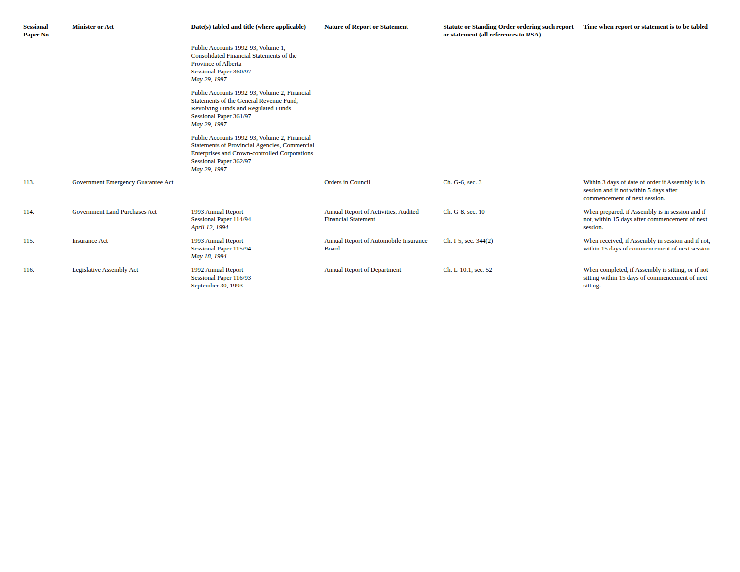| Sessional Paper No. | Minister or Act | Date(s) tabled and title (where applicable) | Nature of Report or Statement | Statute or Standing Order ordering such report or statement (all references to RSA) | Time when report or statement is to be tabled |
| --- | --- | --- | --- | --- | --- |
| | | Public Accounts 1992-93, Volume 1, Consolidated Financial Statements of the Province of Alberta Sessional Paper 360/97 May 29, 1997 | | | |
| | | Public Accounts 1992-93, Volume 2, Financial Statements of the General Revenue Fund, Revolving Funds and Regulated Funds Sessional Paper 361/97 May 29, 1997 | | | |
| | | Public Accounts 1992-93, Volume 2, Financial Statements of Provincial Agencies, Commercial Enterprises and Crown-controlled Corporations Sessional Paper 362/97 May 29, 1997 | | | |
| 113. | Government Emergency Guarantee Act | | Orders in Council | Ch. G-6, sec. 3 | Within 3 days of date of order if Assembly is in session and if not within 5 days after commencement of next session. |
| 114. | Government Land Purchases Act | 1993 Annual Report Sessional Paper 114/94 April 12, 1994 | Annual Report of Activities, Audited Financial Statement | Ch. G-8, sec. 10 | When prepared, if Assembly is in session and if not, within 15 days after commencement of next session. |
| 115. | Insurance Act | 1993 Annual Report Sessional Paper 115/94 May 18, 1994 | Annual Report of Automobile Insurance Board | Ch. I-5, sec. 344(2) | When received, if Assembly in session and if not, within 15 days of commencement of next session. |
| 116. | Legislative Assembly Act | 1992 Annual Report Sessional Paper 116/93 September 30, 1993 | Annual Report of Department | Ch. L-10.1, sec. 52 | When completed, if Assembly is sitting, or if not sitting within 15 days of commencement of next sitting. |